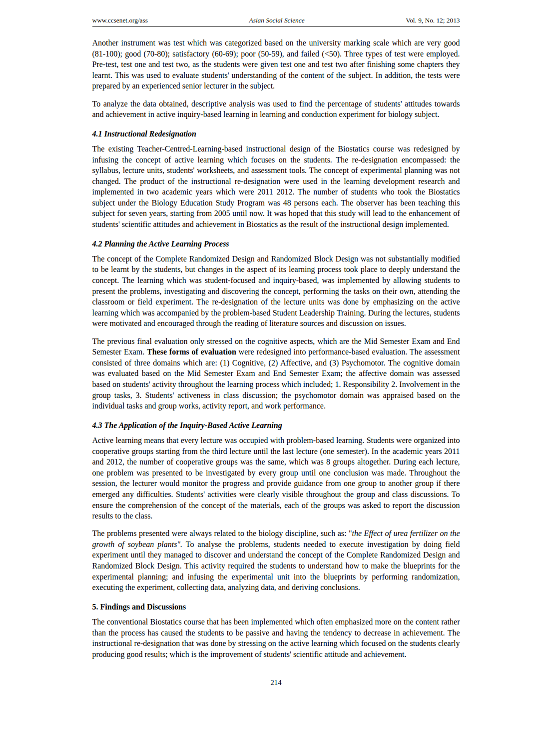www.ccsenet.org/ass Asian Social Science Vol. 9, No. 12; 2013
Another instrument was test which was categorized based on the university marking scale which are very good (81-100); good (70-80); satisfactory (60-69); poor (50-59), and failed (<50). Three types of test were employed. Pre-test, test one and test two, as the students were given test one and test two after finishing some chapters they learnt. This was used to evaluate students' understanding of the content of the subject. In addition, the tests were prepared by an experienced senior lecturer in the subject.
To analyze the data obtained, descriptive analysis was used to find the percentage of students' attitudes towards and achievement in active inquiry-based learning in learning and conduction experiment for biology subject.
4.1 Instructional Redesignation
The existing Teacher-Centred-Learning-based instructional design of the Biostatics course was redesigned by infusing the concept of active learning which focuses on the students. The re-designation encompassed: the syllabus, lecture units, students' worksheets, and assessment tools. The concept of experimental planning was not changed. The product of the instructional re-designation were used in the learning development research and implemented in two academic years which were 2011 2012. The number of students who took the Biostatics subject under the Biology Education Study Program was 48 persons each. The observer has been teaching this subject for seven years, starting from 2005 until now. It was hoped that this study will lead to the enhancement of students' scientific attitudes and achievement in Biostatics as the result of the instructional design implemented.
4.2 Planning the Active Learning Process
The concept of the Complete Randomized Design and Randomized Block Design was not substantially modified to be learnt by the students, but changes in the aspect of its learning process took place to deeply understand the concept. The learning which was student-focused and inquiry-based, was implemented by allowing students to present the problems, investigating and discovering the concept, performing the tasks on their own, attending the classroom or field experiment. The re-designation of the lecture units was done by emphasizing on the active learning which was accompanied by the problem-based Student Leadership Training. During the lectures, students were motivated and encouraged through the reading of literature sources and discussion on issues.
The previous final evaluation only stressed on the cognitive aspects, which are the Mid Semester Exam and End Semester Exam. These forms of evaluation were redesigned into performance-based evaluation. The assessment consisted of three domains which are: (1) Cognitive, (2) Affective, and (3) Psychomotor. The cognitive domain was evaluated based on the Mid Semester Exam and End Semester Exam; the affective domain was assessed based on students' activity throughout the learning process which included; 1. Responsibility 2. Involvement in the group tasks, 3. Students' activeness in class discussion; the psychomotor domain was appraised based on the individual tasks and group works, activity report, and work performance.
4.3 The Application of the Inquiry-Based Active Learning
Active learning means that every lecture was occupied with problem-based learning. Students were organized into cooperative groups starting from the third lecture until the last lecture (one semester). In the academic years 2011 and 2012, the number of cooperative groups was the same, which was 8 groups altogether. During each lecture, one problem was presented to be investigated by every group until one conclusion was made. Throughout the session, the lecturer would monitor the progress and provide guidance from one group to another group if there emerged any difficulties. Students' activities were clearly visible throughout the group and class discussions. To ensure the comprehension of the concept of the materials, each of the groups was asked to report the discussion results to the class.
The problems presented were always related to the biology discipline, such as: "the Effect of urea fertilizer on the growth of soybean plants". To analyse the problems, students needed to execute investigation by doing field experiment until they managed to discover and understand the concept of the Complete Randomized Design and Randomized Block Design. This activity required the students to understand how to make the blueprints for the experimental planning; and infusing the experimental unit into the blueprints by performing randomization, executing the experiment, collecting data, analyzing data, and deriving conclusions.
5. Findings and Discussions
The conventional Biostatics course that has been implemented which often emphasized more on the content rather than the process has caused the students to be passive and having the tendency to decrease in achievement. The instructional re-designation that was done by stressing on the active learning which focused on the students clearly producing good results; which is the improvement of students' scientific attitude and achievement.
214